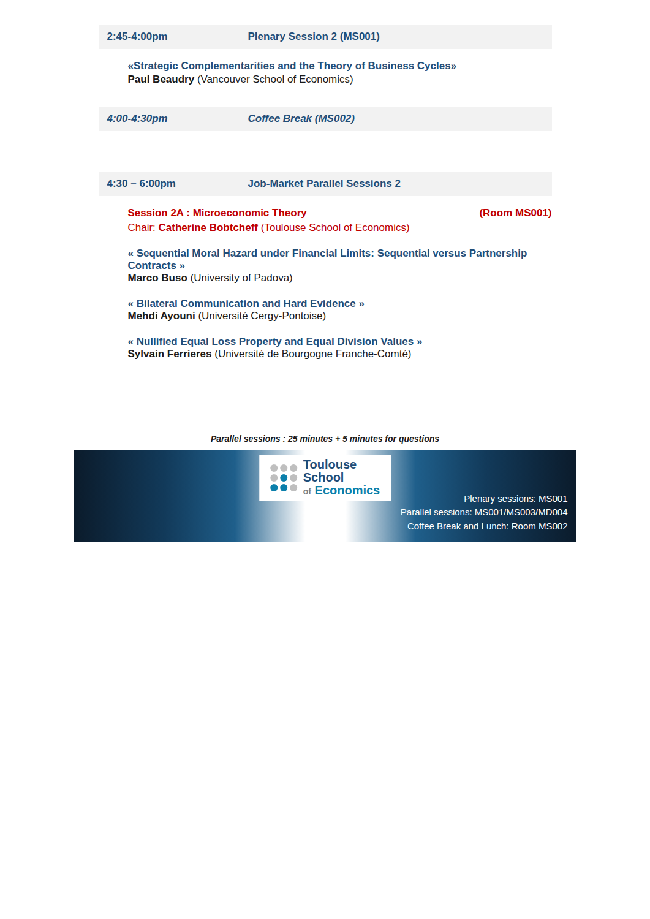2:45-4:00pm Plenary Session 2 (MS001)
«Strategic Complementarities and the Theory of Business Cycles»
Paul Beaudry (Vancouver School of Economics)
4:00-4:30pm Coffee Break (MS002)
4:30 – 6:00pm Job-Market Parallel Sessions 2
Session 2A : Microeconomic Theory (Room MS001)
Chair: Catherine Bobtcheff (Toulouse School of Economics)
« Sequential Moral Hazard under Financial Limits: Sequential versus Partnership Contracts »
Marco Buso (University of Padova)
« Bilateral Communication and Hard Evidence »
Mehdi Ayouni (Université Cergy-Pontoise)
« Nullified Equal Loss Property and Equal Division Values »
Sylvain Ferrieres (Université de Bourgogne Franche-Comté)
Parallel sessions : 25 minutes + 5 minutes for questions
Toulouse
School
of Economics
4
Plenary sessions: MS001
Parallel sessions: MS001/MS003/MD004
Coffee Break and Lunch: Room MS002